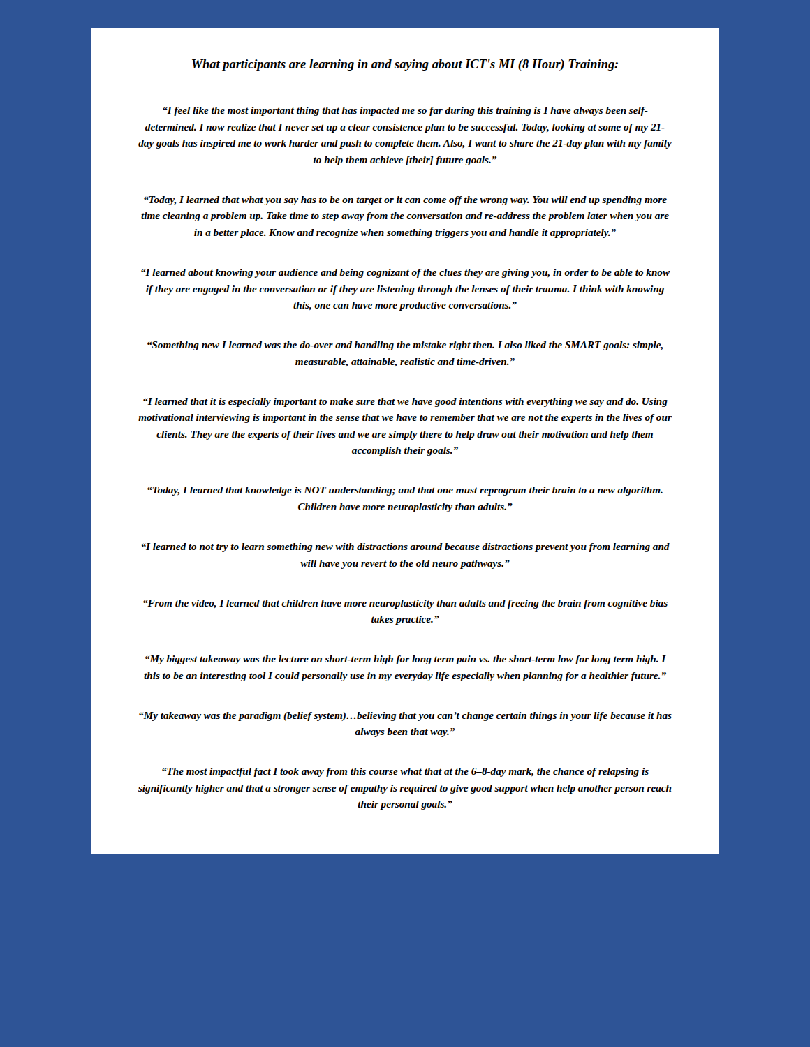What participants are learning in and saying about ICT's MI (8 Hour) Training:
“I feel like the most important thing that has impacted me so far during this training is I have always been self-determined. I now realize that I never set up a clear consistence plan to be successful. Today, looking at some of my 21-day goals has inspired me to work harder and push to complete them. Also, I want to share the 21-day plan with my family to help them achieve [their] future goals.”
“Today, I learned that what you say has to be on target or it can come off the wrong way. You will end up spending more time cleaning a problem up. Take time to step away from the conversation and re-address the problem later when you are in a better place. Know and recognize when something triggers you and handle it appropriately.”
“I learned about knowing your audience and being cognizant of the clues they are giving you, in order to be able to know if they are engaged in the conversation or if they are listening through the lenses of their trauma. I think with knowing this, one can have more productive conversations.”
“Something new I learned was the do-over and handling the mistake right then. I also liked the SMART goals: simple, measurable, attainable, realistic and time-driven.”
“I learned that it is especially important to make sure that we have good intentions with everything we say and do. Using motivational interviewing is important in the sense that we have to remember that we are not the experts in the lives of our clients. They are the experts of their lives and we are simply there to help draw out their motivation and help them accomplish their goals.”
“Today, I learned that knowledge is NOT understanding; and that one must reprogram their brain to a new algorithm. Children have more neuroplasticity than adults.”
“I learned to not try to learn something new with distractions around because distractions prevent you from learning and will have you revert to the old neuro pathways.”
“From the video, I learned that children have more neuroplasticity than adults and freeing the brain from cognitive bias takes practice.”
“My biggest takeaway was the lecture on short-term high for long term pain vs. the short-term low for long term high. I this to be an interesting tool I could personally use in my everyday life especially when planning for a healthier future.”
“My takeaway was the paradigm (belief system)…believing that you can’t change certain things in your life because it has always been that way.”
“The most impactful fact I took away from this course what that at the 6–8-day mark, the chance of relapsing is significantly higher and that a stronger sense of empathy is required to give good support when help another person reach their personal goals.”